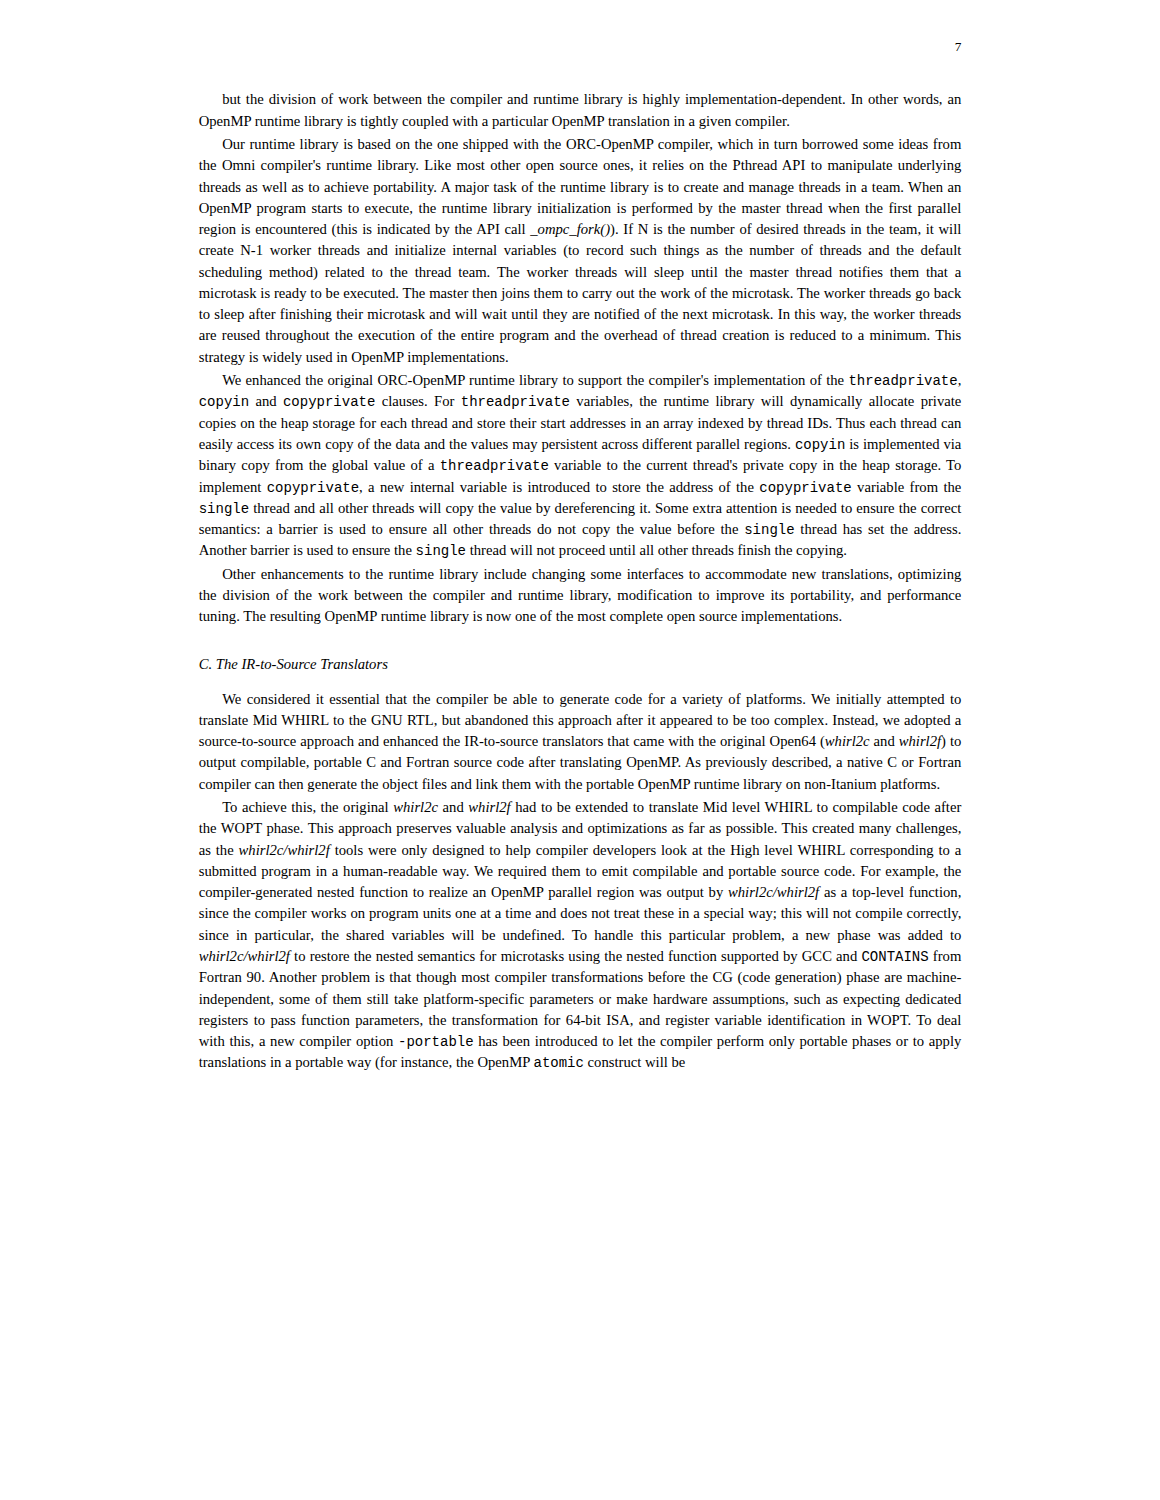7
but the division of work between the compiler and runtime library is highly implementation-dependent. In other words, an OpenMP runtime library is tightly coupled with a particular OpenMP translation in a given compiler.
Our runtime library is based on the one shipped with the ORC-OpenMP compiler, which in turn borrowed some ideas from the Omni compiler's runtime library. Like most other open source ones, it relies on the Pthread API to manipulate underlying threads as well as to achieve portability. A major task of the runtime library is to create and manage threads in a team. When an OpenMP program starts to execute, the runtime library initialization is performed by the master thread when the first parallel region is encountered (this is indicated by the API call _ompc_fork()). If N is the number of desired threads in the team, it will create N-1 worker threads and initialize internal variables (to record such things as the number of threads and the default scheduling method) related to the thread team. The worker threads will sleep until the master thread notifies them that a microtask is ready to be executed. The master then joins them to carry out the work of the microtask. The worker threads go back to sleep after finishing their microtask and will wait until they are notified of the next microtask. In this way, the worker threads are reused throughout the execution of the entire program and the overhead of thread creation is reduced to a minimum. This strategy is widely used in OpenMP implementations.
We enhanced the original ORC-OpenMP runtime library to support the compiler's implementation of the threadprivate, copyin and copyprivate clauses. For threadprivate variables, the runtime library will dynamically allocate private copies on the heap storage for each thread and store their start addresses in an array indexed by thread IDs. Thus each thread can easily access its own copy of the data and the values may persistent across different parallel regions. copyin is implemented via binary copy from the global value of a threadprivate variable to the current thread's private copy in the heap storage. To implement copyprivate, a new internal variable is introduced to store the address of the copyprivate variable from the single thread and all other threads will copy the value by dereferencing it. Some extra attention is needed to ensure the correct semantics: a barrier is used to ensure all other threads do not copy the value before the single thread has set the address. Another barrier is used to ensure the single thread will not proceed until all other threads finish the copying.
Other enhancements to the runtime library include changing some interfaces to accommodate new translations, optimizing the division of the work between the compiler and runtime library, modification to improve its portability, and performance tuning. The resulting OpenMP runtime library is now one of the most complete open source implementations.
C. The IR-to-Source Translators
We considered it essential that the compiler be able to generate code for a variety of platforms. We initially attempted to translate Mid WHIRL to the GNU RTL, but abandoned this approach after it appeared to be too complex. Instead, we adopted a source-to-source approach and enhanced the IR-to-source translators that came with the original Open64 (whirl2c and whirl2f) to output compilable, portable C and Fortran source code after translating OpenMP. As previously described, a native C or Fortran compiler can then generate the object files and link them with the portable OpenMP runtime library on non-Itanium platforms.
To achieve this, the original whirl2c and whirl2f had to be extended to translate Mid level WHIRL to compilable code after the WOPT phase. This approach preserves valuable analysis and optimizations as far as possible. This created many challenges, as the whirl2c/whirl2f tools were only designed to help compiler developers look at the High level WHIRL corresponding to a submitted program in a human-readable way. We required them to emit compilable and portable source code. For example, the compiler-generated nested function to realize an OpenMP parallel region was output by whirl2c/whirl2f as a top-level function, since the compiler works on program units one at a time and does not treat these in a special way; this will not compile correctly, since in particular, the shared variables will be undefined. To handle this particular problem, a new phase was added to whirl2c/whirl2f to restore the nested semantics for microtasks using the nested function supported by GCC and CONTAINS from Fortran 90. Another problem is that though most compiler transformations before the CG (code generation) phase are machine-independent, some of them still take platform-specific parameters or make hardware assumptions, such as expecting dedicated registers to pass function parameters, the transformation for 64-bit ISA, and register variable identification in WOPT. To deal with this, a new compiler option -portable has been introduced to let the compiler perform only portable phases or to apply translations in a portable way (for instance, the OpenMP atomic construct will be